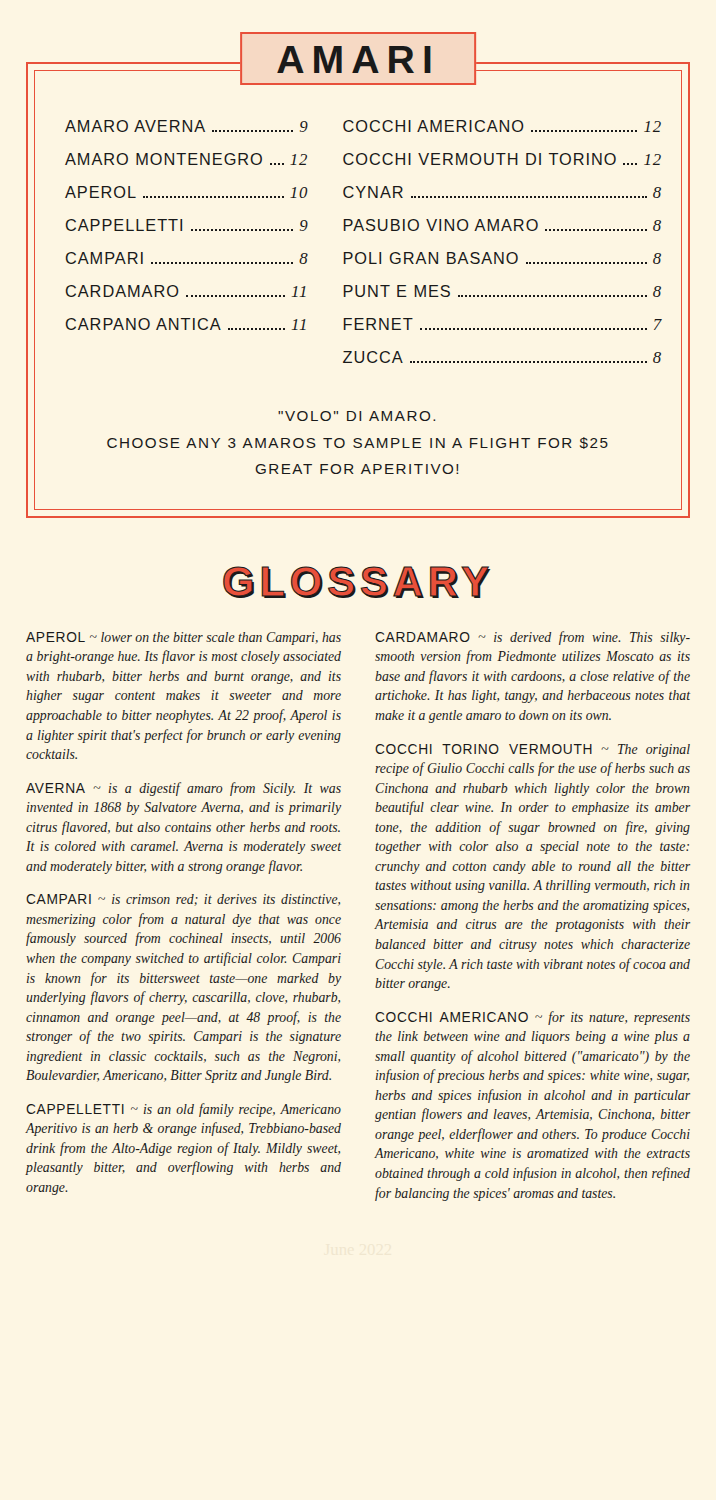AMARI
AMARO AVERNA 9
AMARO MONTENEGRO 12
APEROL 10
CAPPELLETTI 9
CAMPARI 8
CARDAMARO 11
CARPANO ANTICA 11
COCCHI AMERICANO 12
COCCHI VERMOUTH DI TORINO 12
CYNAR 8
PASUBIO VINO AMARO 8
POLI GRAN BASANO 8
PUNT E MES 8
FERNET 7
ZUCCA 8
"VOLO" DI AMARO.
CHOOSE ANY 3 AMAROS TO SAMPLE IN A FLIGHT FOR $25
GREAT FOR APERITIVO!
GLOSSARY
APEROL ~ lower on the bitter scale than Campari, has a bright-orange hue. Its flavor is most closely associated with rhubarb, bitter herbs and burnt orange, and its higher sugar content makes it sweeter and more approachable to bitter neophytes. At 22 proof, Aperol is a lighter spirit that's perfect for brunch or early evening cocktails.
AVERNA ~ is a digestif amaro from Sicily. It was invented in 1868 by Salvatore Averna, and is primarily citrus flavored, but also contains other herbs and roots. It is colored with caramel. Averna is moderately sweet and moderately bitter, with a strong orange flavor.
CAMPARI ~ is crimson red; it derives its distinctive, mesmerizing color from a natural dye that was once famously sourced from cochineal insects, until 2006 when the company switched to artificial color. Campari is known for its bittersweet taste—one marked by underlying flavors of cherry, cascarilla, clove, rhubarb, cinnamon and orange peel—and, at 48 proof, is the stronger of the two spirits. Campari is the signature ingredient in classic cocktails, such as the Negroni, Boulevardier, Americano, Bitter Spritz and Jungle Bird.
CAPPELLETTI ~ is an old family recipe, Americano Aperitivo is an herb & orange infused, Trebbiano-based drink from the Alto-Adige region of Italy. Mildly sweet, pleasantly bitter, and overflowing with herbs and orange.
CARDAMARO ~ is derived from wine. This silky-smooth version from Piedmonte utilizes Moscato as its base and flavors it with cardoons, a close relative of the artichoke. It has light, tangy, and herbaceous notes that make it a gentle amaro to down on its own.
COCCHI TORINO VERMOUTH ~ The original recipe of Giulio Cocchi calls for the use of herbs such as Cinchona and rhubarb which lightly color the brown beautiful clear wine. In order to emphasize its amber tone, the addition of sugar browned on fire, giving together with color also a special note to the taste: crunchy and cotton candy able to round all the bitter tastes without using vanilla. A thrilling vermouth, rich in sensations: among the herbs and the aromatizing spices, Artemisia and citrus are the protagonists with their balanced bitter and citrusy notes which characterize Cocchi style. A rich taste with vibrant notes of cocoa and bitter orange.
COCCHI AMERICANO ~ for its nature, represents the link between wine and liquors being a wine plus a small quantity of alcohol bittered ("amaricato") by the infusion of precious herbs and spices: white wine, sugar, herbs and spices infusion in alcohol and in particular gentian flowers and leaves, Artemisia, Cinchona, bitter orange peel, elderflower and others. To produce Cocchi Americano, white wine is aromatized with the extracts obtained through a cold infusion in alcohol, then refined for balancing the spices' aromas and tastes.
June 2022